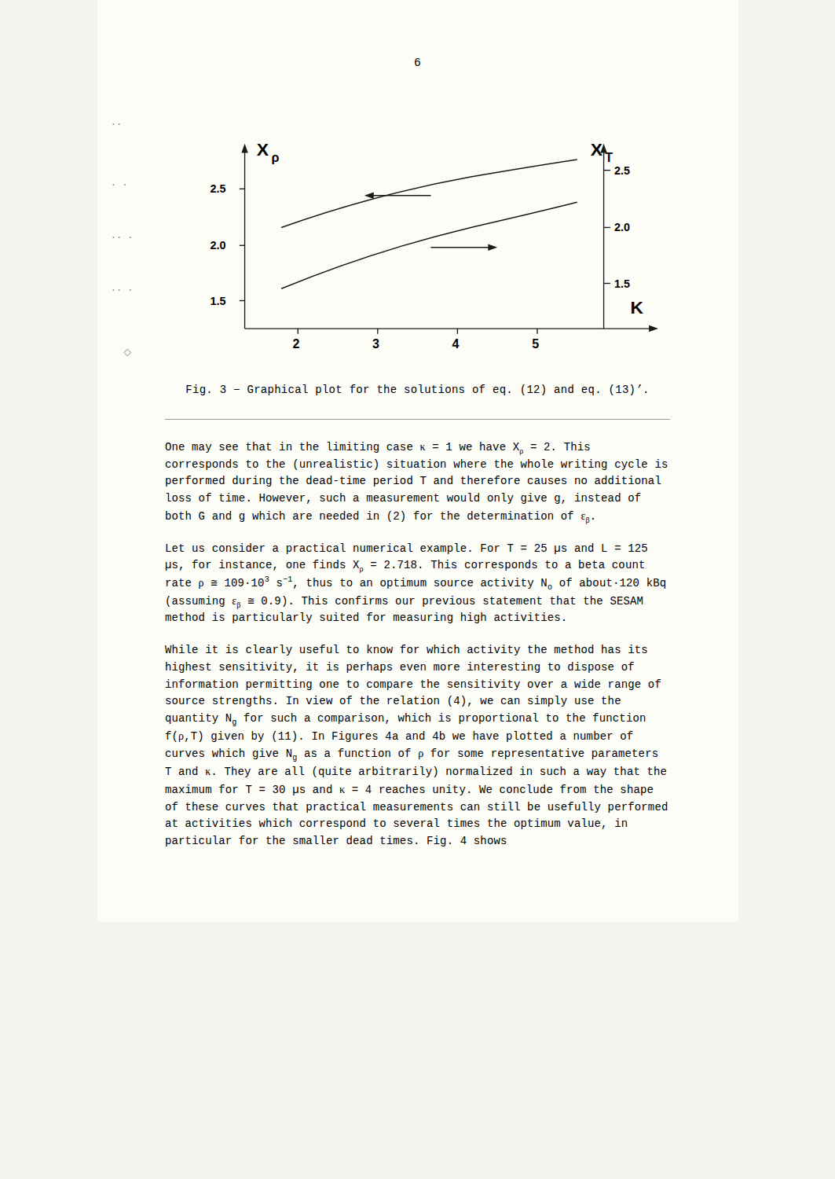..
. .
.. .
.. .
◇
6
X ρ X T K 2.5 2.0 1.5 2.5 2.0 1.5 2 3 4 5
Fig. 3 − Graphical plot for the solutions of eq. (12) and eq. (13)’.
One may see that in the limiting case κ = 1 we have Xρ = 2. This corresponds to the (unrealistic) situation where the whole writing cycle is performed during the dead-time period T and therefore causes no additional loss of time. However, such a measurement would only give g, instead of both G and g which are needed in (2) for the determination of εβ.
Let us consider a practical numerical example. For T = 25 µs and L = 125 µs, for instance, one finds Xρ = 2.718. This corresponds to a beta count rate ρ ≅ 109·103 s−1, thus to an optimum source activity No of about·120 kBq (assuming εβ ≅ 0.9). This confirms our previous statement that the SESAM method is particularly suited for measuring high activities.
While it is clearly useful to know for which activity the method has its highest sensitivity, it is perhaps even more interesting to dispose of information permitting one to compare the sensitivity over a wide range of source strengths. In view of the relation (4), we can simply use the quantity Ng for such a comparison, which is proportional to the function f(ρ,T) given by (11). In Figures 4a and 4b we have plotted a number of curves which give Ng as a function of ρ for some representative parameters T and κ. They are all (quite arbitrarily) normalized in such a way that the maximum for T = 30 µs and κ = 4 reaches unity. We conclude from the shape of these curves that practical measurements can still be usefully performed at activities which correspond to several times the optimum value, in particular for the smaller dead times. Fig. 4 shows